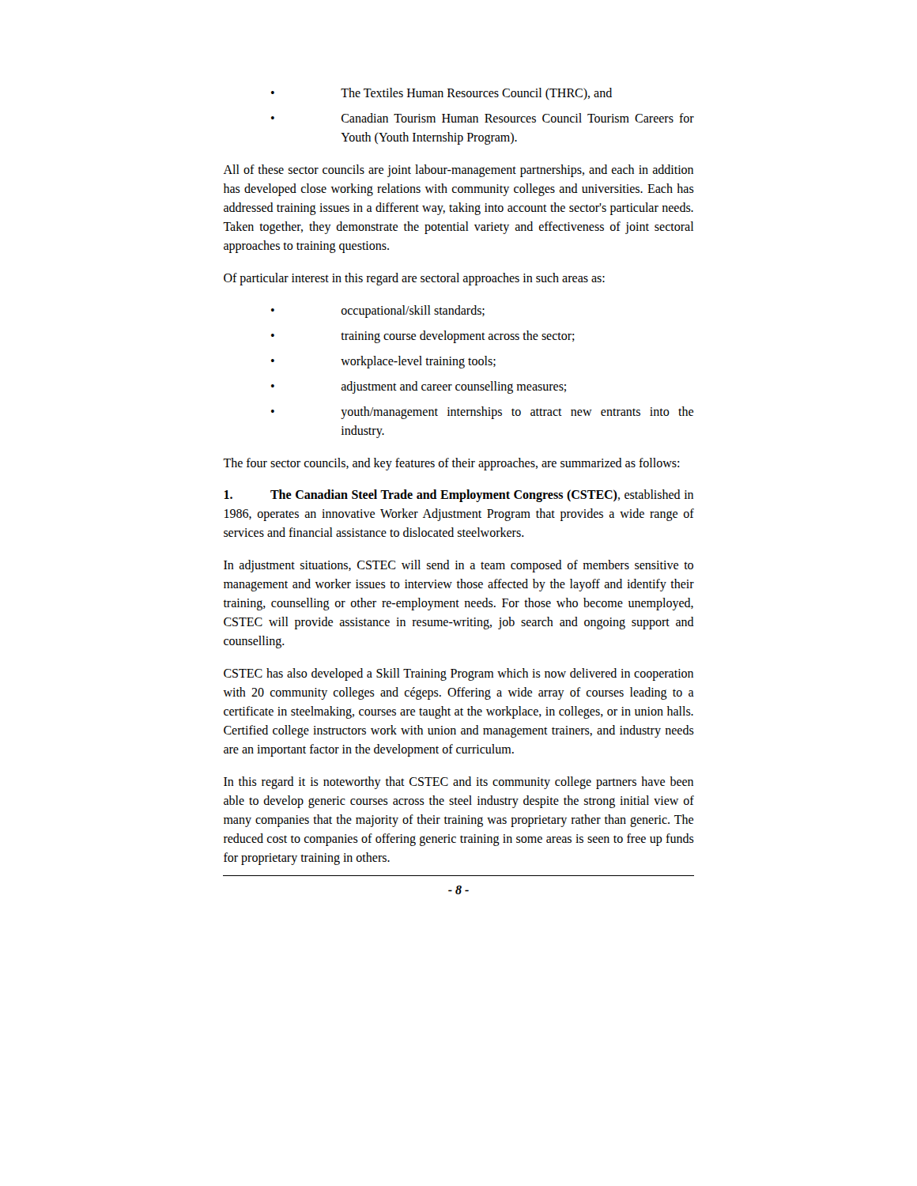•The Textiles Human Resources Council (THRC), and
•Canadian Tourism Human Resources Council Tourism Careers for Youth (Youth Internship Program).
All of these sector councils are joint labour-management partnerships, and each in addition has developed close working relations with community colleges and universities. Each has addressed training issues in a different way, taking into account the sector's particular needs. Taken together, they demonstrate the potential variety and effectiveness of joint sectoral approaches to training questions.
Of particular interest in this regard are sectoral approaches in such areas as:
•occupational/skill standards;
•training course development across the sector;
•workplace-level training tools;
•adjustment and career counselling measures;
•youth/management internships to attract new entrants into the industry.
The four sector councils, and key features of their approaches, are summarized as follows:
1. The Canadian Steel Trade and Employment Congress (CSTEC), established in 1986, operates an innovative Worker Adjustment Program that provides a wide range of services and financial assistance to dislocated steelworkers.
In adjustment situations, CSTEC will send in a team composed of members sensitive to management and worker issues to interview those affected by the layoff and identify their training, counselling or other re-employment needs. For those who become unemployed, CSTEC will provide assistance in resume-writing, job search and ongoing support and counselling.
CSTEC has also developed a Skill Training Program which is now delivered in cooperation with 20 community colleges and cégeps. Offering a wide array of courses leading to a certificate in steelmaking, courses are taught at the workplace, in colleges, or in union halls. Certified college instructors work with union and management trainers, and industry needs are an important factor in the development of curriculum.
In this regard it is noteworthy that CSTEC and its community college partners have been able to develop generic courses across the steel industry despite the strong initial view of many companies that the majority of their training was proprietary rather than generic. The reduced cost to companies of offering generic training in some areas is seen to free up funds for proprietary training in others.
- 8 -